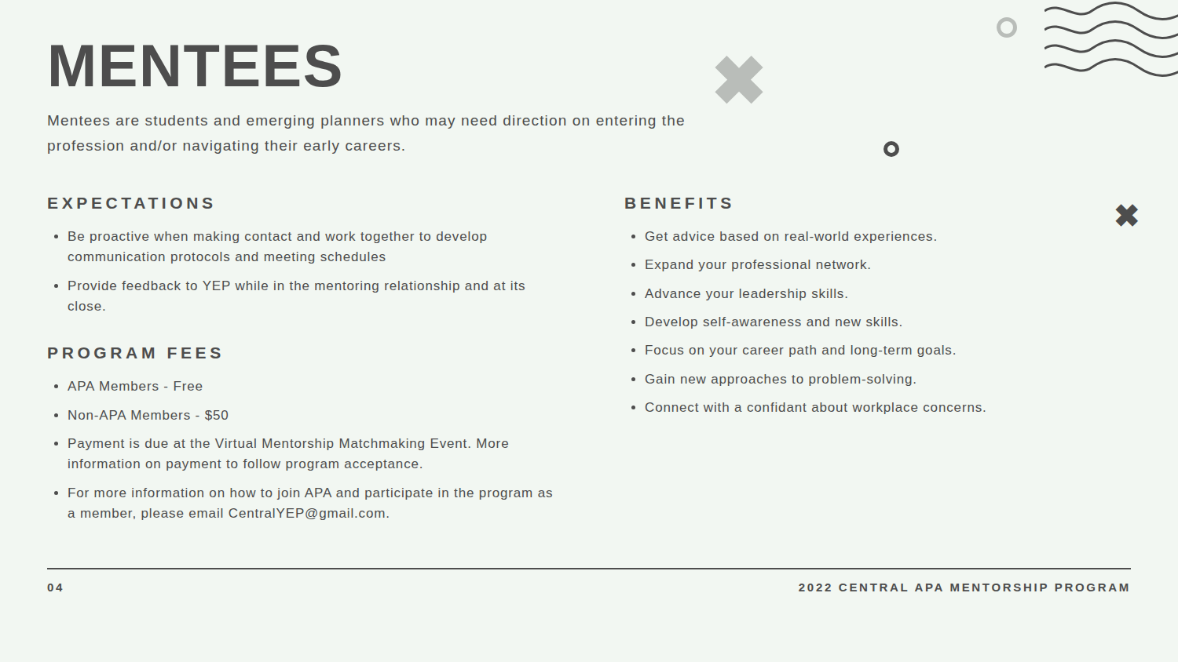✖
✖
MENTEES
Mentees are students and emerging planners who may need direction on entering the profession and/or navigating their early careers.
EXPECTATIONS
Be proactive when making contact and work together to develop communication protocols and meeting schedules
Provide feedback to YEP while in the mentoring relationship and at its close.
PROGRAM FEES
APA Members - Free
Non-APA Members - $50
Payment is due at the Virtual Mentorship Matchmaking Event. More information on payment to follow program acceptance.
For more information on how to join APA and participate in the program as a member, please email CentralYEP@gmail.com.
BENEFITS
Get advice based on real-world experiences.
Expand your professional network.
Advance your leadership skills.
Develop self-awareness and new skills.
Focus on your career path and long-term goals.
Gain new approaches to problem-solving.
Connect with a confidant about workplace concerns.
04 2022 CENTRAL APA MENTORSHIP PROGRAM